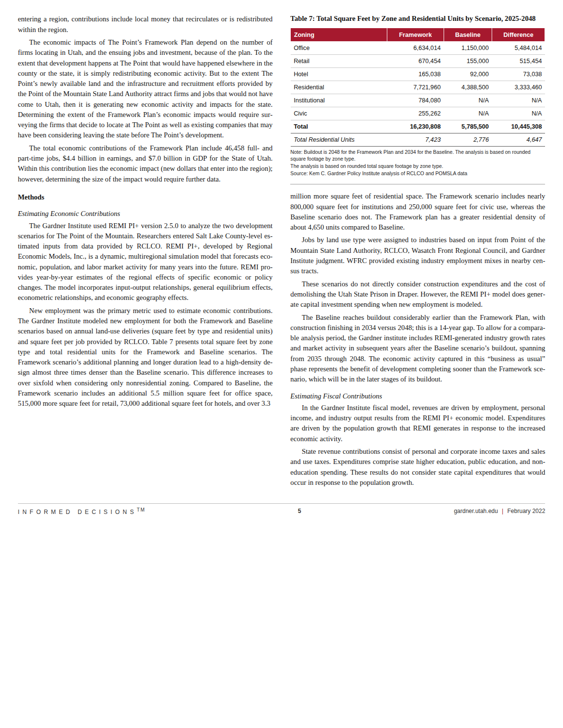entering a region, contributions include local money that recirculates or is redistributed within the region.
The economic impacts of The Point’s Framework Plan depend on the number of firms locating in Utah, and the ensuing jobs and investment, because of the plan. To the extent that development happens at The Point that would have happened elsewhere in the county or the state, it is simply redistributing economic activity. But to the extent The Point’s newly available land and the infrastructure and recruitment efforts provided by the Point of the Mountain State Land Authority attract firms and jobs that would not have come to Utah, then it is generating new economic activity and impacts for the state. Determining the extent of the Framework Plan’s economic impacts would require surveying the firms that decide to locate at The Point as well as existing companies that may have been considering leaving the state before The Point’s development.
The total economic contributions of the Framework Plan include 46,458 full- and part-time jobs, $4.4 billion in earnings, and $7.0 billion in GDP for the State of Utah. Within this contribution lies the economic impact (new dollars that enter into the region); however, determining the size of the impact would require further data.
Methods
Estimating Economic Contributions
The Gardner Institute used REMI PI+ version 2.5.0 to analyze the two development scenarios for The Point of the Mountain. Researchers entered Salt Lake County-level estimated inputs from data provided by RCLCO. REMI PI+, developed by Regional Economic Models, Inc., is a dynamic, multiregional simulation model that forecasts economic, population, and labor market activity for many years into the future. REMI provides year-by-year estimates of the regional effects of specific economic or policy changes. The model incorporates input-output relationships, general equilibrium effects, econometric relationships, and economic geography effects.
New employment was the primary metric used to estimate economic contributions. The Gardner Institute modeled new employment for both the Framework and Baseline scenarios based on annual land-use deliveries (square feet by type and residential units) and square feet per job provided by RCLCO. Table 7 presents total square feet by zone type and total residential units for the Framework and Baseline scenarios. The Framework scenario’s additional planning and longer duration lead to a high-density design almost three times denser than the Baseline scenario. This difference increases to over sixfold when considering only nonresidential zoning. Compared to Baseline, the Framework scenario includes an additional 5.5 million square feet for office space, 515,000 more square feet for retail, 73,000 additional square feet for hotels, and over 3.3
Table 7: Total Square Feet by Zone and Residential Units by Scenario, 2025-2048
| Zoning | Framework | Baseline | Difference |
| --- | --- | --- | --- |
| Office | 6,634,014 | 1,150,000 | 5,484,014 |
| Retail | 670,454 | 155,000 | 515,454 |
| Hotel | 165,038 | 92,000 | 73,038 |
| Residential | 7,721,960 | 4,388,500 | 3,333,460 |
| Institutional | 784,080 | N/A | N/A |
| Civic | 255,262 | N/A | N/A |
| Total | 16,230,808 | 5,785,500 | 10,445,308 |
| Total Residential Units | 7,423 | 2,776 | 4,647 |
Note: Buildout is 2048 for the Framework Plan and 2034 for the Baseline. The analysis is based on rounded square footage by zone type.
The analysis is based on rounded total square footage by zone type.
Source: Kem C. Gardner Policy Institute analysis of RCLCO and POMSLA data
million more square feet of residential space. The Framework scenario includes nearly 800,000 square feet for institutions and 250,000 square feet for civic use, whereas the Baseline scenario does not. The Framework plan has a greater residential density of about 4,650 units compared to Baseline.
Jobs by land use type were assigned to industries based on input from Point of the Mountain State Land Authority, RCLCO, Wasatch Front Regional Council, and Gardner Institute judgment. WFRC provided existing industry employment mixes in nearby census tracts.
These scenarios do not directly consider construction expenditures and the cost of demolishing the Utah State Prison in Draper. However, the REMI PI+ model does generate capital investment spending when new employment is modeled.
The Baseline reaches buildout considerably earlier than the Framework Plan, with construction finishing in 2034 versus 2048; this is a 14-year gap. To allow for a comparable analysis period, the Gardner institute includes REMI-generated industry growth rates and market activity in subsequent years after the Baseline scenario’s buildout, spanning from 2035 through 2048. The economic activity captured in this “business as usual” phase represents the benefit of development completing sooner than the Framework scenario, which will be in the later stages of its buildout.
Estimating Fiscal Contributions
In the Gardner Institute fiscal model, revenues are driven by employment, personal income, and industry output results from the REMI PI+ economic model. Expenditures are driven by the population growth that REMI generates in response to the increased economic activity.
State revenue contributions consist of personal and corporate income taxes and sales and use taxes. Expenditures comprise state higher education, public education, and non-education spending. These results do not consider state capital expenditures that would occur in response to the population growth.
I N F O R M E D D E C I S I O N S TM
5
gardner.utah.edu | February 2022